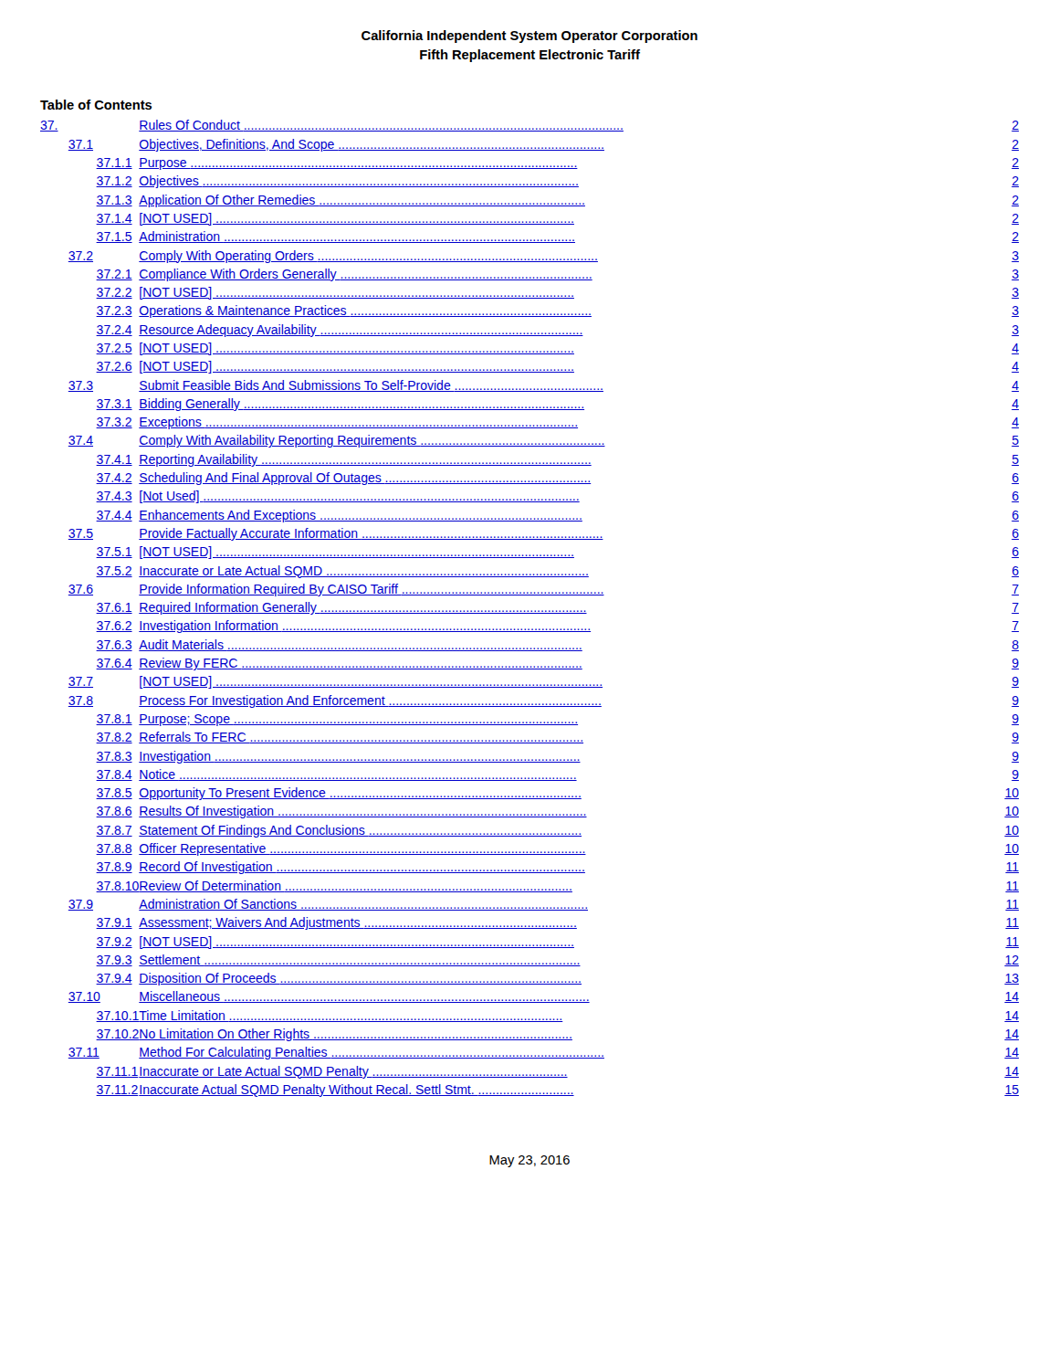California Independent System Operator Corporation
Fifth Replacement Electronic Tariff
Table of Contents
| 37. | Rules Of Conduct ........................................................................................................... | 2 |
| 37.1 | Objectives, Definitions, And Scope ........................................................................... | 2 |
| 37.1.1 | Purpose ............................................................................................................. | 2 |
| 37.1.2 | Objectives .......................................................................................................... | 2 |
| 37.1.3 | Application Of Other Remedies ........................................................................... | 2 |
| 37.1.4 | [NOT USED] ..................................................................................................... | 2 |
| 37.1.5 | Administration ................................................................................................... | 2 |
| 37.2 | Comply With Operating Orders ............................................................................... | 3 |
| 37.2.1 | Compliance With Orders Generally ....................................................................... | 3 |
| 37.2.2 | [NOT USED] ..................................................................................................... | 3 |
| 37.2.3 | Operations & Maintenance Practices .................................................................... | 3 |
| 37.2.4 | Resource Adequacy Availability .......................................................................... | 3 |
| 37.2.5 | [NOT USED] ..................................................................................................... | 4 |
| 37.2.6 | [NOT USED] ..................................................................................................... | 4 |
| 37.3 | Submit Feasible Bids And Submissions To Self-Provide .......................................... | 4 |
| 37.3.1 | Bidding Generally ................................................................................................ | 4 |
| 37.3.2 | Exceptions ......................................................................................................... | 4 |
| 37.4 | Comply With Availability Reporting Requirements .................................................... | 5 |
| 37.4.1 | Reporting Availability ............................................................................................. | 5 |
| 37.4.2 | Scheduling And Final Approval Of Outages .......................................................... | 6 |
| 37.4.3 | [Not Used] .......................................................................................................... | 6 |
| 37.4.4 | Enhancements And Exceptions .......................................................................... | 6 |
| 37.5 | Provide Factually Accurate Information .................................................................... | 6 |
| 37.5.1 | [NOT USED] ..................................................................................................... | 6 |
| 37.5.2 | Inaccurate or Late Actual SQMD .......................................................................... | 6 |
| 37.6 | Provide Information Required By CAISO Tariff ......................................................... | 7 |
| 37.6.1 | Required Information Generally ........................................................................... | 7 |
| 37.6.2 | Investigation Information ....................................................................................... | 7 |
| 37.6.3 | Audit Materials .................................................................................................... | 8 |
| 37.6.4 | Review By FERC ................................................................................................ | 9 |
| 37.7 | [NOT USED] ............................................................................................................. | 9 |
| 37.8 | Process For Investigation And Enforcement ............................................................ | 9 |
| 37.8.1 | Purpose; Scope ................................................................................................. | 9 |
| 37.8.2 | Referrals To FERC .............................................................................................. | 9 |
| 37.8.3 | Investigation ....................................................................................................... | 9 |
| 37.8.4 | Notice ................................................................................................................ | 9 |
| 37.8.5 | Opportunity To Present Evidence ....................................................................... | 10 |
| 37.8.6 | Results Of Investigation ....................................................................................... | 10 |
| 37.8.7 | Statement Of Findings And Conclusions ............................................................ | 10 |
| 37.8.8 | Officer Representative ......................................................................................... | 10 |
| 37.8.9 | Record Of Investigation ....................................................................................... | 11 |
| 37.8.10 | Review Of Determination ................................................................................. | 11 |
| 37.9 | Administration Of Sanctions ................................................................................. | 11 |
| 37.9.1 | Assessment; Waivers And Adjustments ............................................................ | 11 |
| 37.9.2 | [NOT USED] ..................................................................................................... | 11 |
| 37.9.3 | Settlement .......................................................................................................... | 12 |
| 37.9.4 | Disposition Of Proceeds ..................................................................................... | 13 |
| 37.10 | Miscellaneous ....................................................................................................... | 14 |
| 37.10.1 | Time Limitation .............................................................................................. | 14 |
| 37.10.2 | No Limitation On Other Rights ......................................................................... | 14 |
| 37.11 | Method For Calculating Penalties ............................................................................. | 14 |
| 37.11.1 | Inaccurate or Late Actual SQMD Penalty ....................................................... | 14 |
| 37.11.2 | Inaccurate Actual SQMD Penalty Without Recal. Settl Stmt. ........................... | 15 |
May 23, 2016